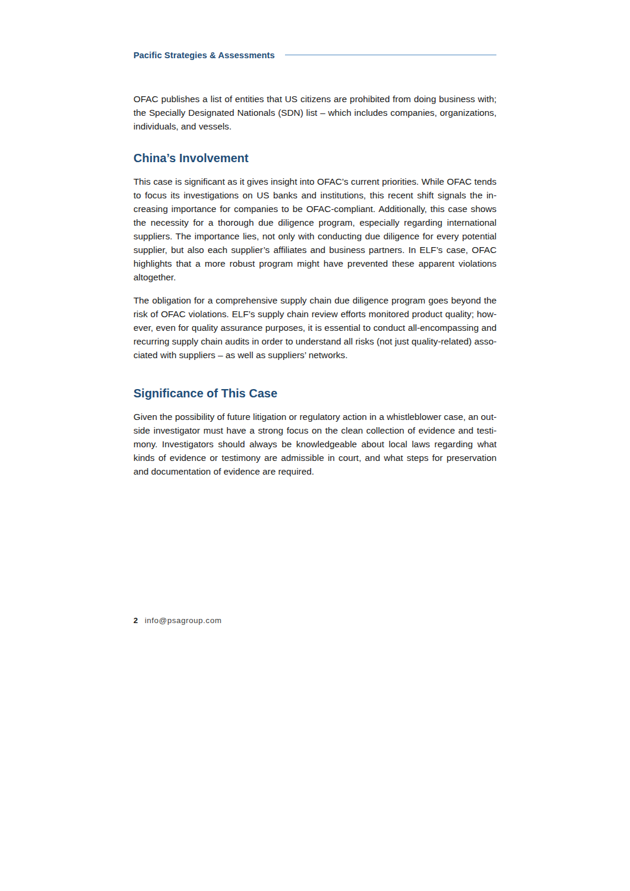Pacific Strategies & Assessments
OFAC publishes a list of entities that US citizens are prohibited from doing business with; the Specially Designated Nationals (SDN) list – which includes companies, organizations, individuals, and vessels.
China’s Involvement
This case is significant as it gives insight into OFAC’s current priorities. While OFAC tends to focus its investigations on US banks and institutions, this recent shift signals the increasing importance for companies to be OFAC-compliant. Additionally, this case shows the necessity for a thorough due diligence program, especially regarding international suppliers. The importance lies, not only with conducting due diligence for every potential supplier, but also each supplier’s affiliates and business partners. In ELF’s case, OFAC highlights that a more robust program might have prevented these apparent violations altogether.
The obligation for a comprehensive supply chain due diligence program goes beyond the risk of OFAC violations. ELF’s supply chain review efforts monitored product quality; however, even for quality assurance purposes, it is essential to conduct all-encompassing and recurring supply chain audits in order to understand all risks (not just quality-related) associated with suppliers – as well as suppliers’ networks.
Significance of This Case
Given the possibility of future litigation or regulatory action in a whistleblower case, an outside investigator must have a strong focus on the clean collection of evidence and testimony. Investigators should always be knowledgeable about local laws regarding what kinds of evidence or testimony are admissible in court, and what steps for preservation and documentation of evidence are required.
2 info@psagroup.com